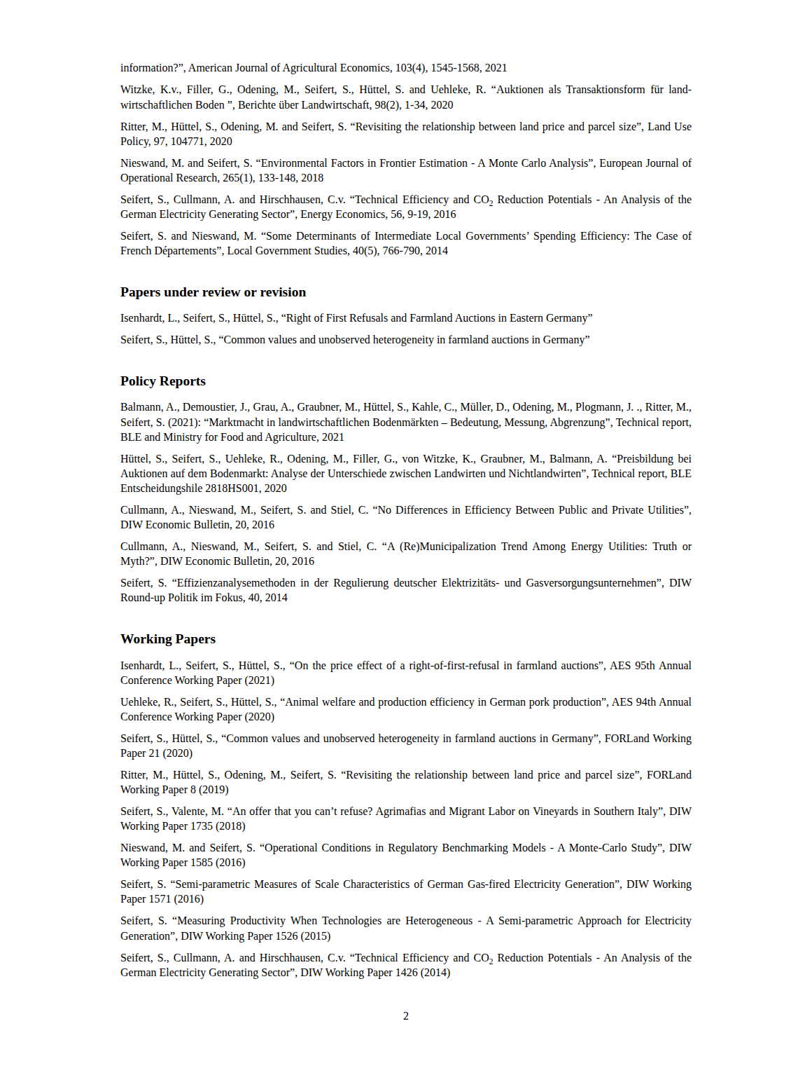information?”, American Journal of Agricultural Economics, 103(4), 1545-1568, 2021
Witzke, K.v., Filler, G., Odening, M., Seifert, S., Hüttel, S. and Uehleke, R. “Auktionen als Transaktionsform für landwirtschaftlichen Boden ”, Berichte über Landwirtschaft, 98(2), 1-34, 2020
Ritter, M., Hüttel, S., Odening, M. and Seifert, S. “Revisiting the relationship between land price and parcel size”, Land Use Policy, 97, 104771, 2020
Nieswand, M. and Seifert, S. “Environmental Factors in Frontier Estimation - A Monte Carlo Analysis”, European Journal of Operational Research, 265(1), 133-148, 2018
Seifert, S., Cullmann, A. and Hirschhausen, C.v. “Technical Efficiency and CO2 Reduction Potentials - An Analysis of the German Electricity Generating Sector”, Energy Economics, 56, 9-19, 2016
Seifert, S. and Nieswand, M. “Some Determinants of Intermediate Local Governments’ Spending Efficiency: The Case of French Départements”, Local Government Studies, 40(5), 766-790, 2014
Papers under review or revision
Isenhardt, L., Seifert, S., Hüttel, S., “Right of First Refusals and Farmland Auctions in Eastern Germany”
Seifert, S., Hüttel, S., “Common values and unobserved heterogeneity in farmland auctions in Germany”
Policy Reports
Balmann, A., Demoustier, J., Grau, A., Graubner, M., Hüttel, S., Kahle, C., Müller, D., Odening, M., Plogmann, J. ., Ritter, M., Seifert, S. (2021): “Marktmacht in landwirtschaftlichen Bodenmärkten – Bedeutung, Messung, Abgrenzung”, Technical report, BLE and Ministry for Food and Agriculture, 2021
Hüttel, S., Seifert, S., Uehleke, R., Odening, M., Filler, G., von Witzke, K., Graubner, M., Balmann, A. “Preisbildung bei Auktionen auf dem Bodenmarkt: Analyse der Unterschiede zwischen Landwirten und Nichtlandwirten”, Technical report, BLE Entscheidungshile 2818HS001, 2020
Cullmann, A., Nieswand, M., Seifert, S. and Stiel, C. “No Differences in Efficiency Between Public and Private Utilities”, DIW Economic Bulletin, 20, 2016
Cullmann, A., Nieswand, M., Seifert, S. and Stiel, C. “A (Re)Municipalization Trend Among Energy Utilities: Truth or Myth?”, DIW Economic Bulletin, 20, 2016
Seifert, S. “Effizienzanalysemethoden in der Regulierung deutscher Elektrizitäts- und Gasversorgungsunternehmen”, DIW Round-up Politik im Fokus, 40, 2014
Working Papers
Isenhardt, L., Seifert, S., Hüttel, S., “On the price effect of a right-of-first-refusal in farmland auctions”, AES 95th Annual Conference Working Paper (2021)
Uehleke, R., Seifert, S., Hüttel, S., “Animal welfare and production efficiency in German pork production”, AES 94th Annual Conference Working Paper (2020)
Seifert, S., Hüttel, S., “Common values and unobserved heterogeneity in farmland auctions in Germany”, FORLand Working Paper 21 (2020)
Ritter, M., Hüttel, S., Odening, M., Seifert, S. “Revisiting the relationship between land price and parcel size”, FORLand Working Paper 8 (2019)
Seifert, S., Valente, M. “An offer that you can’t refuse? Agrimafias and Migrant Labor on Vineyards in Southern Italy”, DIW Working Paper 1735 (2018)
Nieswand, M. and Seifert, S. “Operational Conditions in Regulatory Benchmarking Models - A Monte-Carlo Study”, DIW Working Paper 1585 (2016)
Seifert, S. “Semi-parametric Measures of Scale Characteristics of German Gas-fired Electricity Generation”, DIW Working Paper 1571 (2016)
Seifert, S. “Measuring Productivity When Technologies are Heterogeneous - A Semi-parametric Approach for Electricity Generation”, DIW Working Paper 1526 (2015)
Seifert, S., Cullmann, A. and Hirschhausen, C.v. “Technical Efficiency and CO2 Reduction Potentials - An Analysis of the German Electricity Generating Sector”, DIW Working Paper 1426 (2014)
2